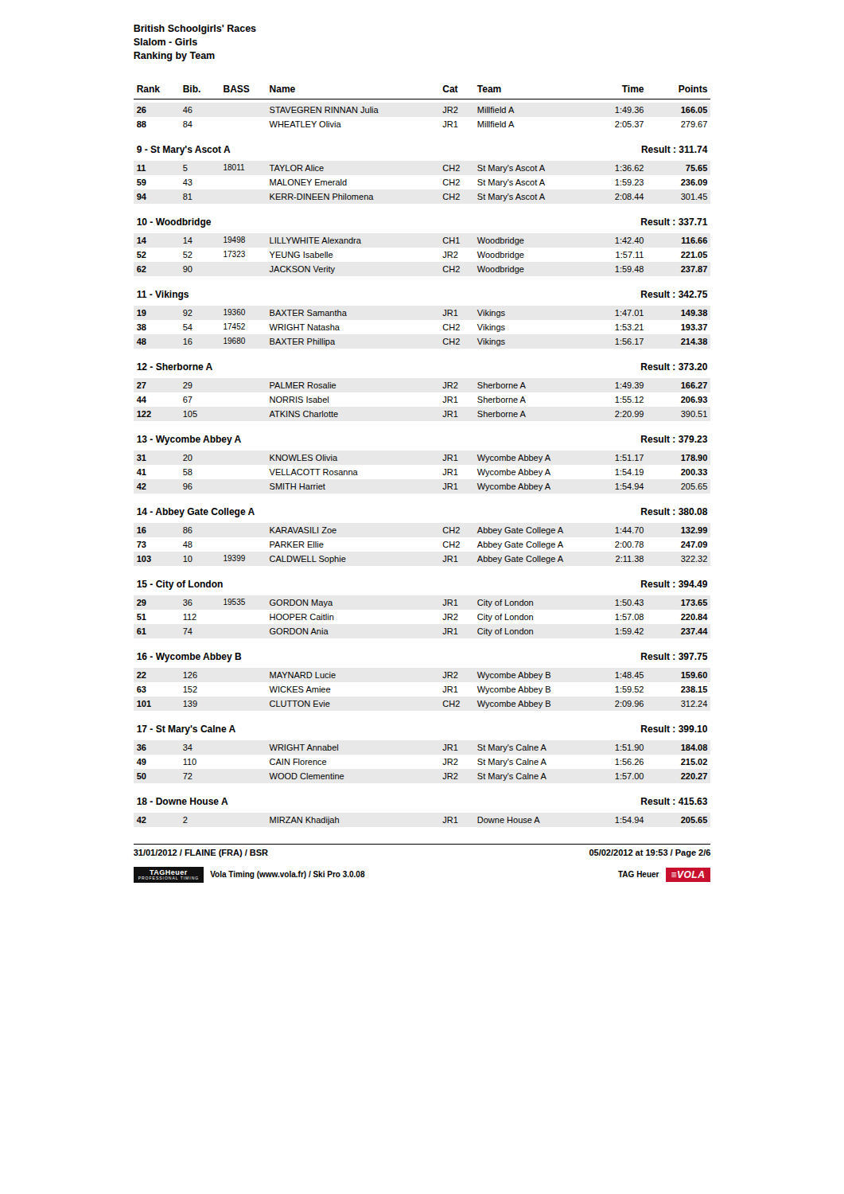British Schoolgirls' Races
Slalom - Girls
Ranking by Team
| Rank | Bib. | BASS | Name | Cat | Team | Time | Points |
| --- | --- | --- | --- | --- | --- | --- | --- |
| 26 | 46 | | STAVEGREN RINNAN Julia | JR2 | Millfield A | 1:49.36 | 166.05 |
| 88 | 84 | | WHEATLEY Olivia | JR1 | Millfield A | 2:05.37 | 279.67 |
| 9 - St Mary's Ascot A | Result : 311.74 |
| 11 | 5 | 18011 | TAYLOR Alice | CH2 | St Mary's Ascot A | 1:36.62 | 75.65 |
| 59 | 43 | | MALONEY Emerald | CH2 | St Mary's Ascot A | 1:59.23 | 236.09 |
| 94 | 81 | | KERR-DINEEN Philomena | CH2 | St Mary's Ascot A | 2:08.44 | 301.45 |
| 10 - Woodbridge | Result : 337.71 |
| 14 | 14 | 19498 | LILLYWHITE Alexandra | CH1 | Woodbridge | 1:42.40 | 116.66 |
| 52 | 52 | 17323 | YEUNG Isabelle | JR2 | Woodbridge | 1:57.11 | 221.05 |
| 62 | 90 | | JACKSON Verity | CH2 | Woodbridge | 1:59.48 | 237.87 |
| 11 - Vikings | Result : 342.75 |
| 19 | 92 | 19360 | BAXTER Samantha | JR1 | Vikings | 1:47.01 | 149.38 |
| 38 | 54 | 17452 | WRIGHT Natasha | CH2 | Vikings | 1:53.21 | 193.37 |
| 48 | 16 | 19680 | BAXTER Phillipa | CH2 | Vikings | 1:56.17 | 214.38 |
| 12 - Sherborne A | Result : 373.20 |
| 27 | 29 | | PALMER Rosalie | JR2 | Sherborne A | 1:49.39 | 166.27 |
| 44 | 67 | | NORRIS Isabel | JR1 | Sherborne A | 1:55.12 | 206.93 |
| 122 | 105 | | ATKINS Charlotte | JR1 | Sherborne A | 2:20.99 | 390.51 |
| 13 - Wycombe Abbey A | Result : 379.23 |
| 31 | 20 | | KNOWLES Olivia | JR1 | Wycombe Abbey A | 1:51.17 | 178.90 |
| 41 | 58 | | VELLACOTT Rosanna | JR1 | Wycombe Abbey A | 1:54.19 | 200.33 |
| 42 | 96 | | SMITH Harriet | JR1 | Wycombe Abbey A | 1:54.94 | 205.65 |
| 14 - Abbey Gate College A | Result : 380.08 |
| 16 | 86 | | KARAVASILI Zoe | CH2 | Abbey Gate College A | 1:44.70 | 132.99 |
| 73 | 48 | | PARKER Ellie | CH2 | Abbey Gate College A | 2:00.78 | 247.09 |
| 103 | 10 | 19399 | CALDWELL Sophie | JR1 | Abbey Gate College A | 2:11.38 | 322.32 |
| 15 - City of London | Result : 394.49 |
| 29 | 36 | 19535 | GORDON Maya | JR1 | City of London | 1:50.43 | 173.65 |
| 51 | 112 | | HOOPER Caitlin | JR2 | City of London | 1:57.08 | 220.84 |
| 61 | 74 | | GORDON Ania | JR1 | City of London | 1:59.42 | 237.44 |
| 16 - Wycombe Abbey B | Result : 397.75 |
| 22 | 126 | | MAYNARD Lucie | JR2 | Wycombe Abbey B | 1:48.45 | 159.60 |
| 63 | 152 | | WICKES Amiee | JR1 | Wycombe Abbey B | 1:59.52 | 238.15 |
| 101 | 139 | | CLUTTON Evie | CH2 | Wycombe Abbey B | 2:09.96 | 312.24 |
| 17 - St Mary's Calne A | Result : 399.10 |
| 36 | 34 | | WRIGHT Annabel | JR1 | St Mary's Calne A | 1:51.90 | 184.08 |
| 49 | 110 | | CAIN Florence | JR2 | St Mary's Calne A | 1:56.26 | 215.02 |
| 50 | 72 | | WOOD Clementine | JR2 | St Mary's Calne A | 1:57.00 | 220.27 |
| 18 - Downe House A | Result : 415.63 |
| 42 | 2 | | MIRZAN Khadijah | JR1 | Downe House A | 1:54.94 | 205.65 |
31/01/2012 / FLAINE (FRA) / BSR
05/02/2012 at 19:53 / Page 2/6
TAGHeuerPROFESSIONAL TIMING Vola Timing (www.vola.fr) / Ski Pro 3.0.08
TAG Heuer ≡VOLA